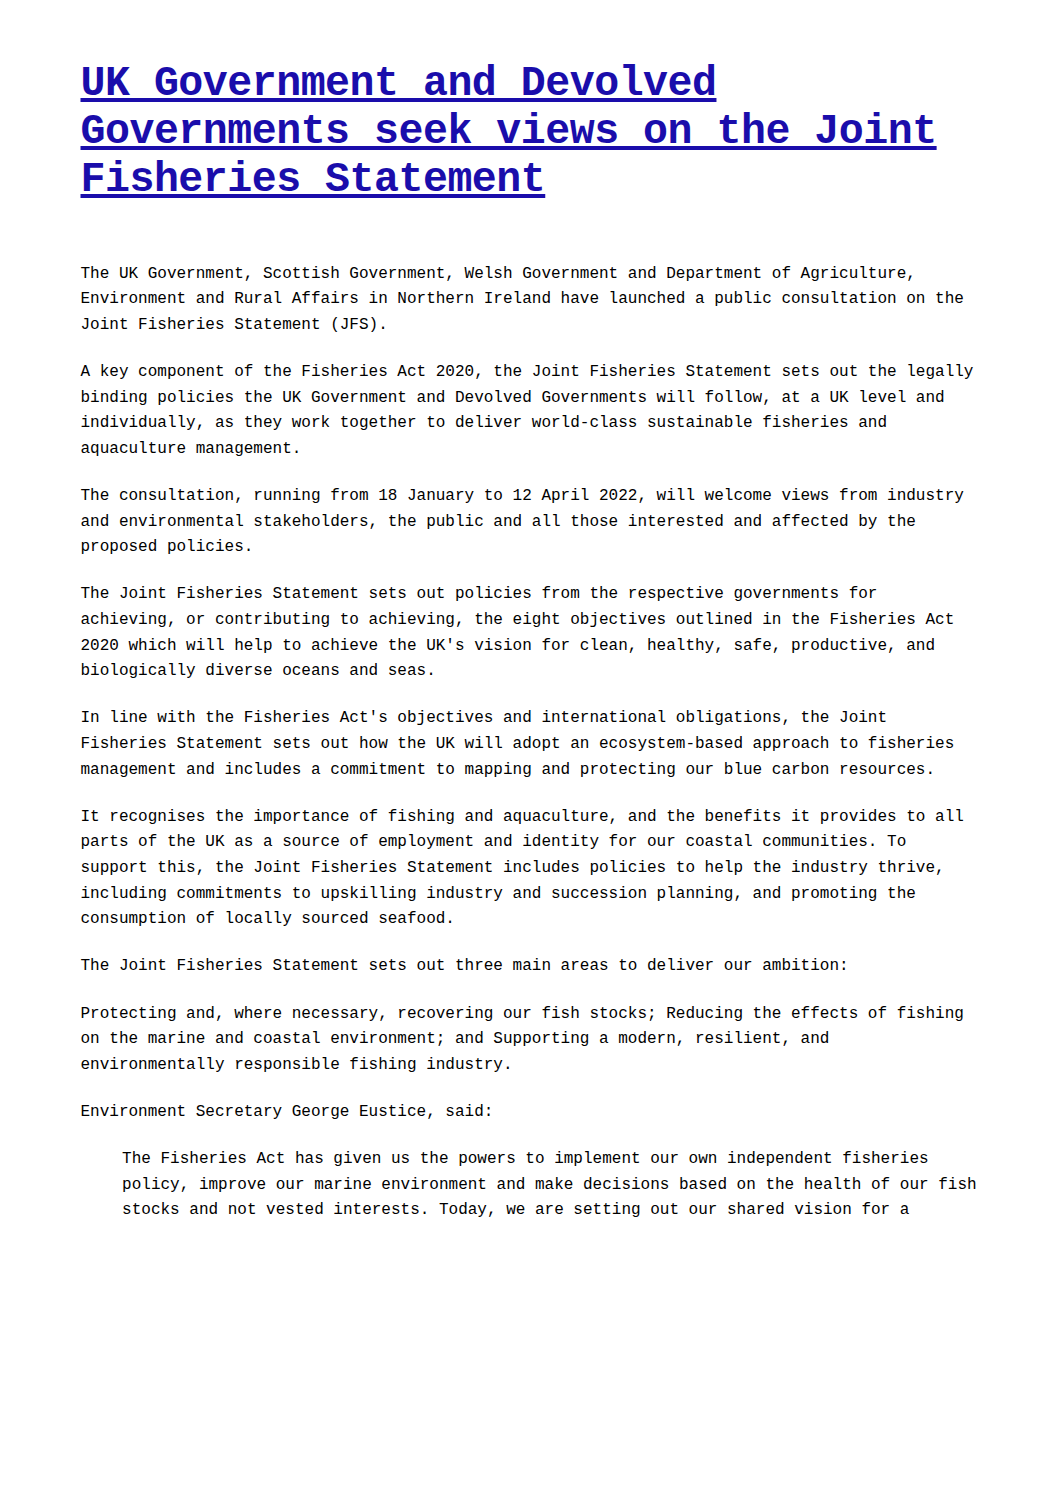UK Government and Devolved Governments seek views on the Joint Fisheries Statement
The UK Government, Scottish Government, Welsh Government and Department of Agriculture, Environment and Rural Affairs in Northern Ireland have launched a public consultation on the Joint Fisheries Statement (JFS).
A key component of the Fisheries Act 2020, the Joint Fisheries Statement sets out the legally binding policies the UK Government and Devolved Governments will follow, at a UK level and individually, as they work together to deliver world-class sustainable fisheries and aquaculture management.
The consultation, running from 18 January to 12 April 2022, will welcome views from industry and environmental stakeholders, the public and all those interested and affected by the proposed policies.
The Joint Fisheries Statement sets out policies from the respective governments for achieving, or contributing to achieving, the eight objectives outlined in the Fisheries Act 2020 which will help to achieve the UK's vision for clean, healthy, safe, productive, and biologically diverse oceans and seas.
In line with the Fisheries Act's objectives and international obligations, the Joint Fisheries Statement sets out how the UK will adopt an ecosystem-based approach to fisheries management and includes a commitment to mapping and protecting our blue carbon resources.
It recognises the importance of fishing and aquaculture, and the benefits it provides to all parts of the UK as a source of employment and identity for our coastal communities. To support this, the Joint Fisheries Statement includes policies to help the industry thrive, including commitments to upskilling industry and succession planning, and promoting the consumption of locally sourced seafood.
The Joint Fisheries Statement sets out three main areas to deliver our ambition:
Protecting and, where necessary, recovering our fish stocks; Reducing the effects of fishing on the marine and coastal environment; and Supporting a modern, resilient, and environmentally responsible fishing industry.
Environment Secretary George Eustice, said:
The Fisheries Act has given us the powers to implement our own independent fisheries policy, improve our marine environment and make decisions based on the health of our fish stocks and not vested interests. Today, we are setting out our shared vision for a